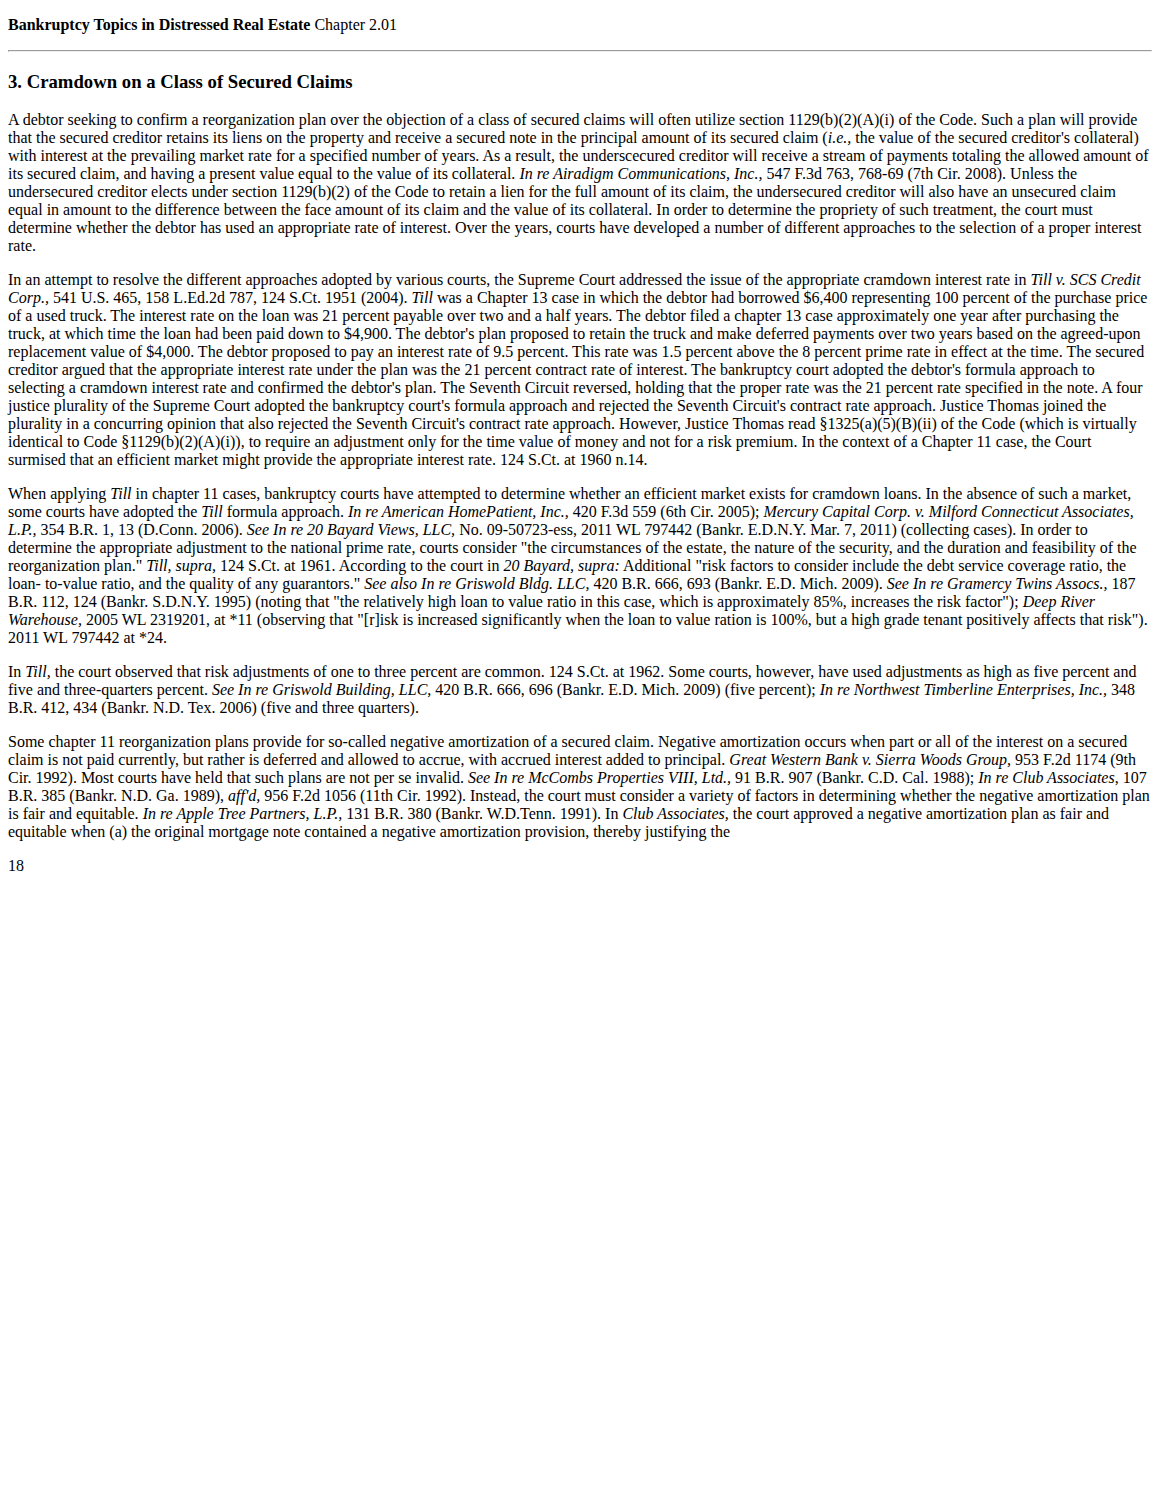Bankruptcy Topics in Distressed Real Estate Chapter 2.01
3. Cramdown on a Class of Secured Claims
A debtor seeking to confirm a reorganization plan over the objection of a class of secured claims will often utilize section 1129(b)(2)(A)(i) of the Code. Such a plan will provide that the secured creditor retains its liens on the property and receive a secured note in the principal amount of its secured claim (i.e., the value of the secured creditor's collateral) with interest at the prevailing market rate for a specified number of years. As a result, the underscecured creditor will receive a stream of payments totaling the allowed amount of its secured claim, and having a present value equal to the value of its collateral. In re Airadigm Communications, Inc., 547 F.3d 763, 768-69 (7th Cir. 2008). Unless the undersecured creditor elects under section 1129(b)(2) of the Code to retain a lien for the full amount of its claim, the undersecured creditor will also have an unsecured claim equal in amount to the difference between the face amount of its claim and the value of its collateral. In order to determine the propriety of such treatment, the court must determine whether the debtor has used an appropriate rate of interest. Over the years, courts have developed a number of different approaches to the selection of a proper interest rate.
In an attempt to resolve the different approaches adopted by various courts, the Supreme Court addressed the issue of the appropriate cramdown interest rate in Till v. SCS Credit Corp., 541 U.S. 465, 158 L.Ed.2d 787, 124 S.Ct. 1951 (2004). Till was a Chapter 13 case in which the debtor had borrowed $6,400 representing 100 percent of the purchase price of a used truck. The interest rate on the loan was 21 percent payable over two and a half years. The debtor filed a chapter 13 case approximately one year after purchasing the truck, at which time the loan had been paid down to $4,900. The debtor's plan proposed to retain the truck and make deferred payments over two years based on the agreed-upon replacement value of $4,000. The debtor proposed to pay an interest rate of 9.5 percent. This rate was 1.5 percent above the 8 percent prime rate in effect at the time. The secured creditor argued that the appropriate interest rate under the plan was the 21 percent contract rate of interest. The bankruptcy court adopted the debtor's formula approach to selecting a cramdown interest rate and confirmed the debtor's plan. The Seventh Circuit reversed, holding that the proper rate was the 21 percent rate specified in the note. A four justice plurality of the Supreme Court adopted the bankruptcy court's formula approach and rejected the Seventh Circuit's contract rate approach. Justice Thomas joined the plurality in a concurring opinion that also rejected the Seventh Circuit's contract rate approach. However, Justice Thomas read §1325(a)(5)(B)(ii) of the Code (which is virtually identical to Code §1129(b)(2)(A)(i)), to require an adjustment only for the time value of money and not for a risk premium. In the context of a Chapter 11 case, the Court surmised that an efficient market might provide the appropriate interest rate. 124 S.Ct. at 1960 n.14.
When applying Till in chapter 11 cases, bankruptcy courts have attempted to determine whether an efficient market exists for cramdown loans. In the absence of such a market, some courts have adopted the Till formula approach. In re American HomePatient, Inc., 420 F.3d 559 (6th Cir. 2005); Mercury Capital Corp. v. Milford Connecticut Associates, L.P., 354 B.R. 1, 13 (D.Conn. 2006). See In re 20 Bayard Views, LLC, No. 09-50723-ess, 2011 WL 797442 (Bankr. E.D.N.Y. Mar. 7, 2011) (collecting cases). In order to determine the appropriate adjustment to the national prime rate, courts consider "the circumstances of the estate, the nature of the security, and the duration and feasibility of the reorganization plan." Till, supra, 124 S.Ct. at 1961. According to the court in 20 Bayard, supra: Additional "risk factors to consider include the debt service coverage ratio, the loan- to-value ratio, and the quality of any guarantors." See also In re Griswold Bldg. LLC, 420 B.R. 666, 693 (Bankr. E.D. Mich. 2009). See In re Gramercy Twins Assocs., 187 B.R. 112, 124 (Bankr. S.D.N.Y. 1995) (noting that "the relatively high loan to value ratio in this case, which is approximately 85%, increases the risk factor"); Deep River Warehouse, 2005 WL 2319201, at *11 (observing that "[r]isk is increased significantly when the loan to value ration is 100%, but a high grade tenant positively affects that risk"). 2011 WL 797442 at *24.
In Till, the court observed that risk adjustments of one to three percent are common. 124 S.Ct. at 1962. Some courts, however, have used adjustments as high as five percent and five and three-quarters percent. See In re Griswold Building, LLC, 420 B.R. 666, 696 (Bankr. E.D. Mich. 2009) (five percent); In re Northwest Timberline Enterprises, Inc., 348 B.R. 412, 434 (Bankr. N.D. Tex. 2006) (five and three quarters).
Some chapter 11 reorganization plans provide for so-called negative amortization of a secured claim. Negative amortization occurs when part or all of the interest on a secured claim is not paid currently, but rather is deferred and allowed to accrue, with accrued interest added to principal. Great Western Bank v. Sierra Woods Group, 953 F.2d 1174 (9th Cir. 1992). Most courts have held that such plans are not per se invalid. See In re McCombs Properties VIII, Ltd., 91 B.R. 907 (Bankr. C.D. Cal. 1988); In re Club Associates, 107 B.R. 385 (Bankr. N.D. Ga. 1989), aff'd, 956 F.2d 1056 (11th Cir. 1992). Instead, the court must consider a variety of factors in determining whether the negative amortization plan is fair and equitable. In re Apple Tree Partners, L.P., 131 B.R. 380 (Bankr. W.D.Tenn. 1991). In Club Associates, the court approved a negative amortization plan as fair and equitable when (a) the original mortgage note contained a negative amortization provision, thereby justifying the
18